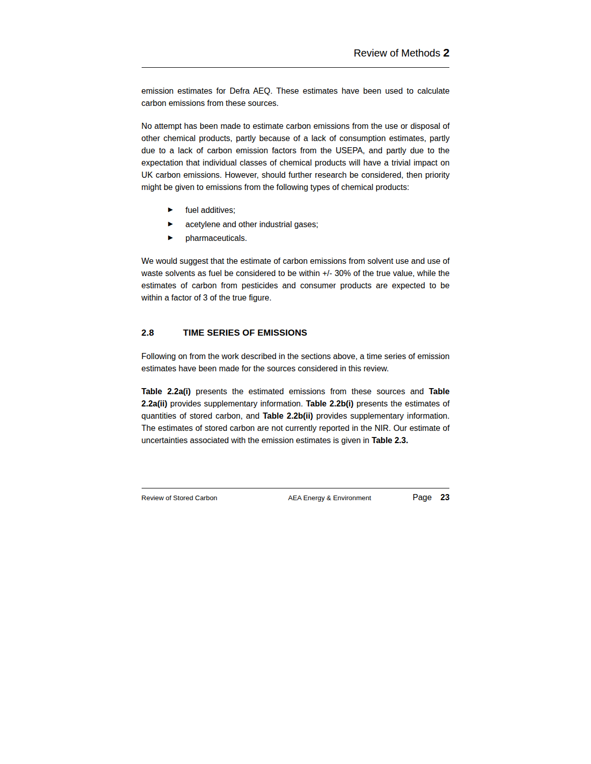Review of Methods 2
emission estimates for Defra AEQ. These estimates have been used to calculate carbon emissions from these sources.
No attempt has been made to estimate carbon emissions from the use or disposal of other chemical products, partly because of a lack of consumption estimates, partly due to a lack of carbon emission factors from the USEPA, and partly due to the expectation that individual classes of chemical products will have a trivial impact on UK carbon emissions. However, should further research be considered, then priority might be given to emissions from the following types of chemical products:
fuel additives;
acetylene and other industrial gases;
pharmaceuticals.
We would suggest that the estimate of carbon emissions from solvent use and use of waste solvents as fuel be considered to be within +/- 30% of the true value, while the estimates of carbon from pesticides and consumer products are expected to be within a factor of 3 of the true figure.
2.8 TIME SERIES OF EMISSIONS
Following on from the work described in the sections above, a time series of emission estimates have been made for the sources considered in this review.
Table 2.2a(i) presents the estimated emissions from these sources and Table 2.2a(ii) provides supplementary information. Table 2.2b(i) presents the estimates of quantities of stored carbon, and Table 2.2b(ii) provides supplementary information. The estimates of stored carbon are not currently reported in the NIR. Our estimate of uncertainties associated with the emission estimates is given in Table 2.3.
Review of Stored Carbon
AEA Energy & Environment
Page 23